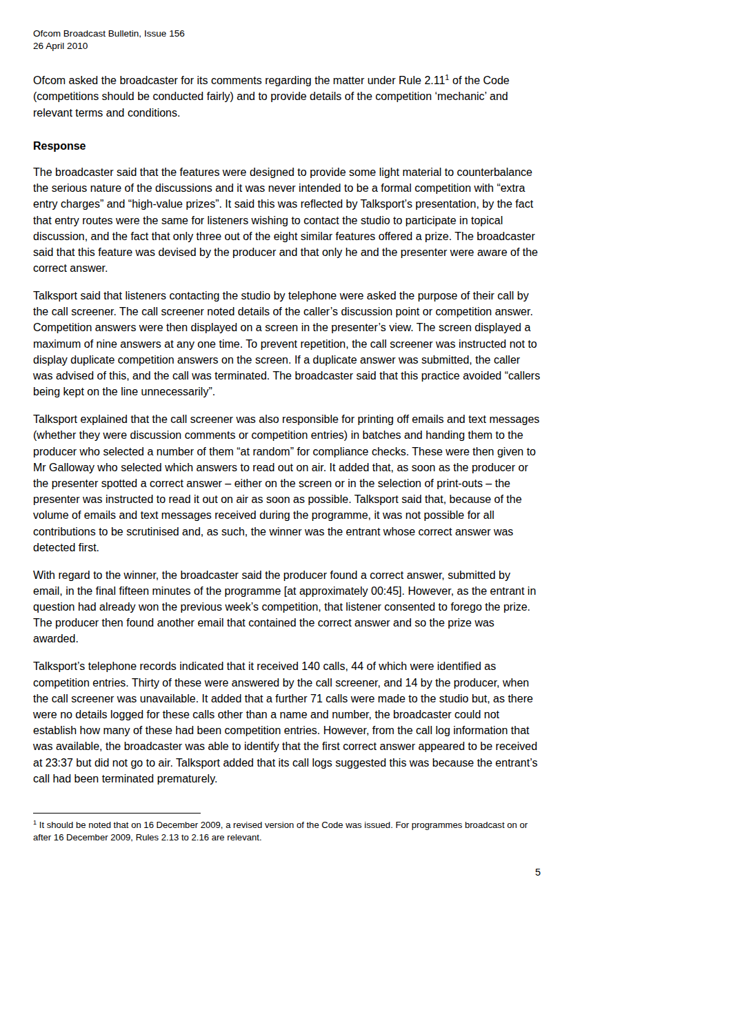Ofcom Broadcast Bulletin, Issue 156
26 April 2010
Ofcom asked the broadcaster for its comments regarding the matter under Rule 2.111 of the Code (competitions should be conducted fairly) and to provide details of the competition ‘mechanic’ and relevant terms and conditions.
Response
The broadcaster said that the features were designed to provide some light material to counterbalance the serious nature of the discussions and it was never intended to be a formal competition with “extra entry charges” and “high-value prizes”. It said this was reflected by Talksport’s presentation, by the fact that entry routes were the same for listeners wishing to contact the studio to participate in topical discussion, and the fact that only three out of the eight similar features offered a prize. The broadcaster said that this feature was devised by the producer and that only he and the presenter were aware of the correct answer.
Talksport said that listeners contacting the studio by telephone were asked the purpose of their call by the call screener. The call screener noted details of the caller’s discussion point or competition answer. Competition answers were then displayed on a screen in the presenter’s view. The screen displayed a maximum of nine answers at any one time. To prevent repetition, the call screener was instructed not to display duplicate competition answers on the screen. If a duplicate answer was submitted, the caller was advised of this, and the call was terminated. The broadcaster said that this practice avoided “callers being kept on the line unnecessarily”.
Talksport explained that the call screener was also responsible for printing off emails and text messages (whether they were discussion comments or competition entries) in batches and handing them to the producer who selected a number of them “at random” for compliance checks. These were then given to Mr Galloway who selected which answers to read out on air. It added that, as soon as the producer or the presenter spotted a correct answer – either on the screen or in the selection of print-outs – the presenter was instructed to read it out on air as soon as possible. Talksport said that, because of the volume of emails and text messages received during the programme, it was not possible for all contributions to be scrutinised and, as such, the winner was the entrant whose correct answer was detected first.
With regard to the winner, the broadcaster said the producer found a correct answer, submitted by email, in the final fifteen minutes of the programme [at approximately 00:45]. However, as the entrant in question had already won the previous week’s competition, that listener consented to forego the prize. The producer then found another email that contained the correct answer and so the prize was awarded.
Talksport’s telephone records indicated that it received 140 calls, 44 of which were identified as competition entries. Thirty of these were answered by the call screener, and 14 by the producer, when the call screener was unavailable. It added that a further 71 calls were made to the studio but, as there were no details logged for these calls other than a name and number, the broadcaster could not establish how many of these had been competition entries. However, from the call log information that was available, the broadcaster was able to identify that the first correct answer appeared to be received at 23:37 but did not go to air. Talksport added that its call logs suggested this was because the entrant’s call had been terminated prematurely.
1 It should be noted that on 16 December 2009, a revised version of the Code was issued. For programmes broadcast on or after 16 December 2009, Rules 2.13 to 2.16 are relevant.
5